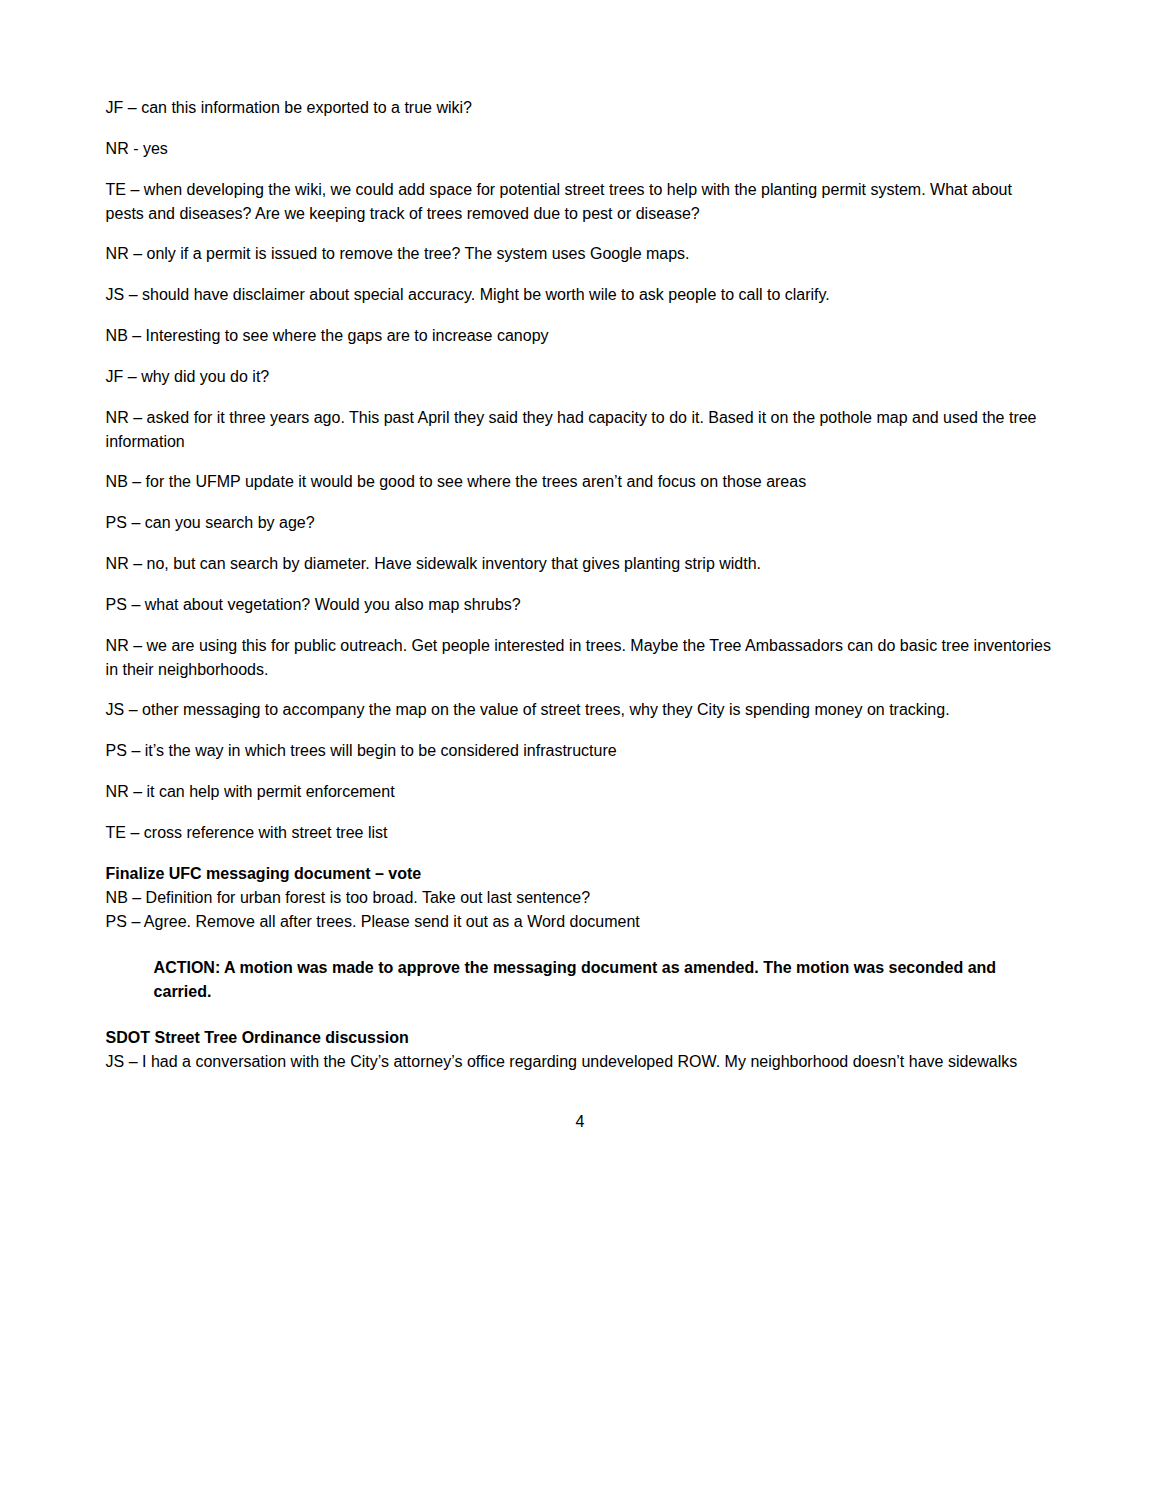JF – can this information be exported to a true wiki?
NR - yes
TE – when developing the wiki, we could add space for potential street trees to help with the planting permit system. What about pests and diseases? Are we keeping track of trees removed due to pest or disease?
NR – only if a permit is issued to remove the tree? The system uses Google maps.
JS – should have disclaimer about special accuracy. Might be worth wile to ask people to call to clarify.
NB – Interesting to see where the gaps are to increase canopy
JF – why did you do it?
NR – asked for it three years ago. This past April they said they had capacity to do it. Based it on the pothole map and used the tree information
NB – for the UFMP update it would be good to see where the trees aren’t and focus on those areas
PS – can you search by age?
NR – no, but can search by diameter. Have sidewalk inventory that gives planting strip width.
PS – what about vegetation? Would you also map shrubs?
NR – we are using this for public outreach. Get people interested in trees. Maybe the Tree Ambassadors can do basic tree inventories in their neighborhoods.
JS – other messaging to accompany the map on the value of street trees, why they City is spending money on tracking.
PS – it’s the way in which trees will begin to be considered infrastructure
NR – it can help with permit enforcement
TE – cross reference with street tree list
Finalize UFC messaging document – vote
NB – Definition for urban forest is too broad. Take out last sentence?
PS – Agree. Remove all after trees. Please send it out as a Word document
ACTION: A motion was made to approve the messaging document as amended. The motion was seconded and carried.
SDOT Street Tree Ordinance discussion
JS – I had a conversation with the City’s attorney’s office regarding undeveloped ROW. My neighborhood doesn’t have sidewalks
4